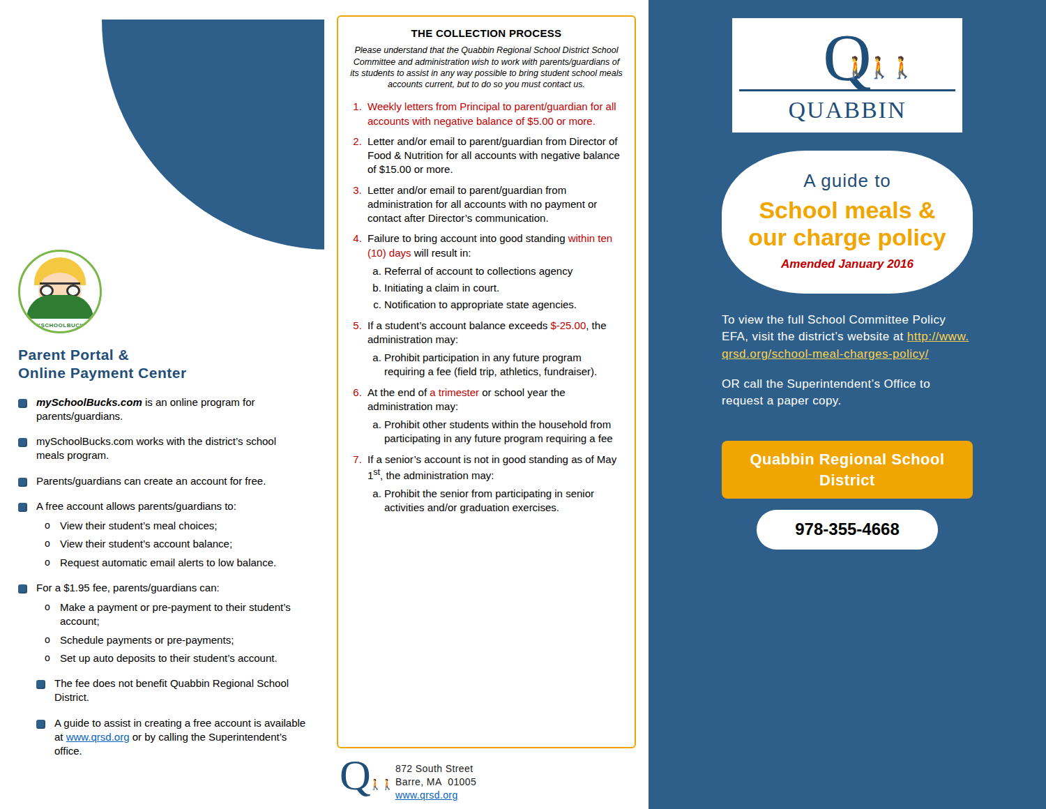MYSCHOOLBUCKS
Parent Portal &
Online Payment Center
mySchoolBucks.com is an online program for parents/guardians.
mySchoolBucks.com works with the district’s school meals program.
Parents/guardians can create an account for free.
A free account allows parents/guardians to:
View their student’s meal choices;
View their student’s account balance;
Request automatic email alerts to low balance.
For a $1.95 fee, parents/guardians can:
Make a payment or pre-payment to their student’s account;
Schedule payments or pre-payments;
Set up auto deposits to their student’s account.
The fee does not benefit Quabbin Regional School District.
A guide to assist in creating a free account is available at www.qrsd.org or by calling the Superintendent’s office.
THE COLLECTION PROCESS
Please understand that the Quabbin Regional School District School Committee and administration wish to work with parents/guardians of its students to assist in any way possible to bring student school meals accounts current, but to do so you must contact us.
Weekly letters from Principal to parent/guardian for all accounts with negative balance of $5.00 or more.
Letter and/or email to parent/guardian from Director of Food & Nutrition for all accounts with negative balance of $15.00 or more.
Letter and/or email to parent/guardian from administration for all accounts with no payment or contact after Director’s communication.
Failure to bring account into good standing within ten (10) days will result in:
Referral of account to collections agency
Initiating a claim in court.
Notification to appropriate state agencies.
If a student’s account balance exceeds $-25.00, the administration may:
Prohibit participation in any future program requiring a fee (field trip, athletics, fundraiser).
At the end of a trimester or school year the administration may:
Prohibit other students within the household from participating in any future program requiring a fee
If a senior’s account is not in good standing as of May 1st, the administration may:
Prohibit the senior from participating in senior activities and/or graduation exercises.
Q🚶🚶
872 South Street
Barre, MA 01005
www.qrsd.org
Q🚶🚶🚶
QUABBIN
A guide to
School meals &
our charge policy
Amended January 2016
To view the full School Committee Policy EFA, visit the district’s website at http://www.qrsd.org/school-meal-charges-policy/
OR call the Superintendent’s Office to request a paper copy.
Quabbin Regional School District
978-355-4668